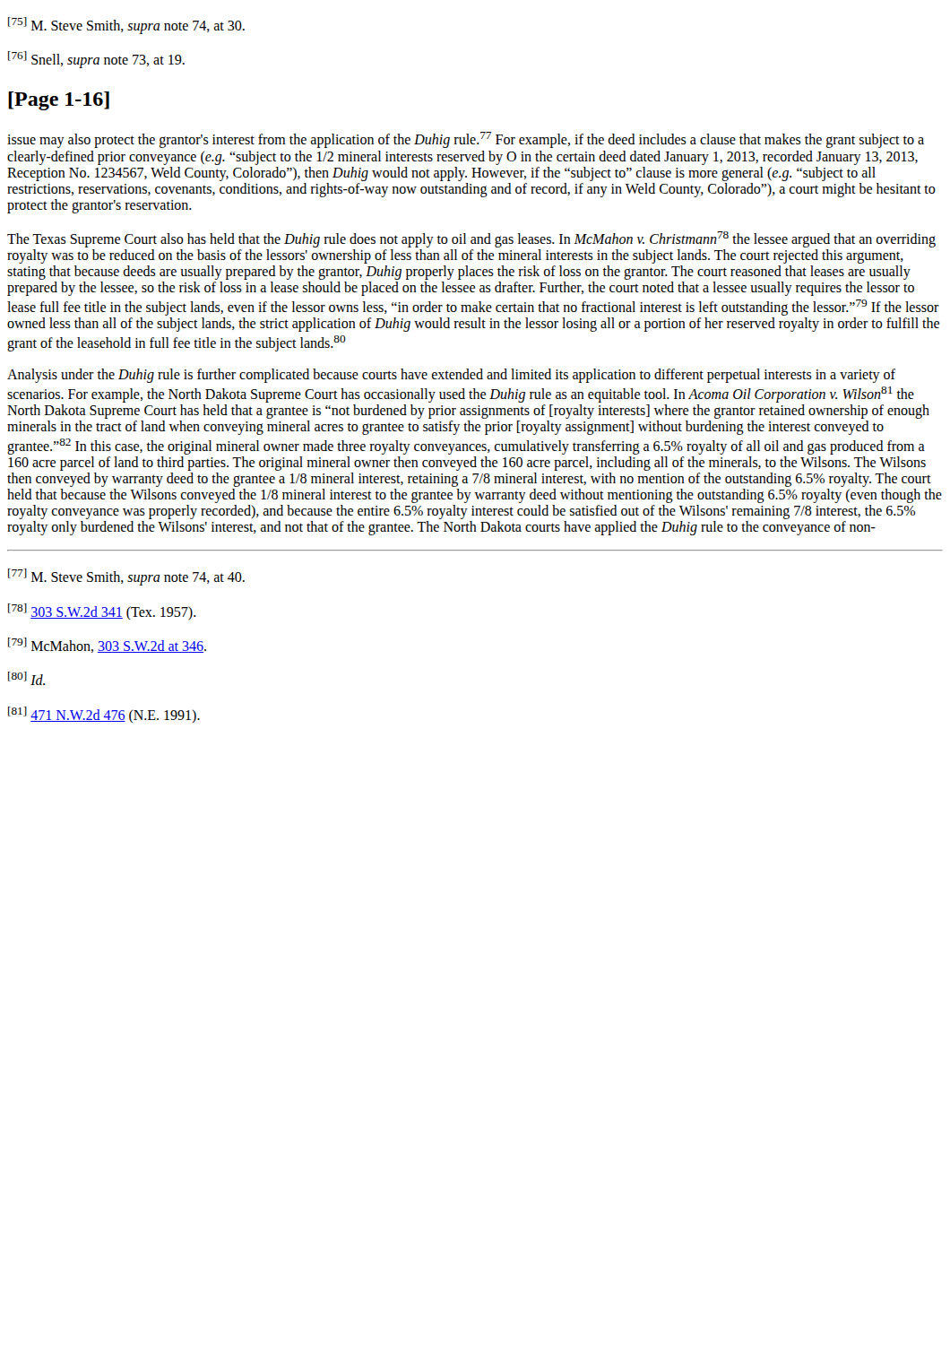[75] M. Steve Smith, supra note 74, at 30.
[76] Snell, supra note 73, at 19.
[Page 1-16]
issue may also protect the grantor's interest from the application of the Duhig rule.77 For example, if the deed includes a clause that makes the grant subject to a clearly-defined prior conveyance (e.g. “subject to the 1/2 mineral interests reserved by O in the certain deed dated January 1, 2013, recorded January 13, 2013, Reception No. 1234567, Weld County, Colorado”), then Duhig would not apply. However, if the “subject to” clause is more general (e.g. “subject to all restrictions, reservations, covenants, conditions, and rights-of-way now outstanding and of record, if any in Weld County, Colorado”), a court might be hesitant to protect the grantor's reservation.
The Texas Supreme Court also has held that the Duhig rule does not apply to oil and gas leases. In McMahon v. Christmann78 the lessee argued that an overriding royalty was to be reduced on the basis of the lessors' ownership of less than all of the mineral interests in the subject lands. The court rejected this argument, stating that because deeds are usually prepared by the grantor, Duhig properly places the risk of loss on the grantor. The court reasoned that leases are usually prepared by the lessee, so the risk of loss in a lease should be placed on the lessee as drafter. Further, the court noted that a lessee usually requires the lessor to lease full fee title in the subject lands, even if the lessor owns less, “in order to make certain that no fractional interest is left outstanding the lessor.”79 If the lessor owned less than all of the subject lands, the strict application of Duhig would result in the lessor losing all or a portion of her reserved royalty in order to fulfill the grant of the leasehold in full fee title in the subject lands.80
Analysis under the Duhig rule is further complicated because courts have extended and limited its application to different perpetual interests in a variety of scenarios. For example, the North Dakota Supreme Court has occasionally used the Duhig rule as an equitable tool. In Acoma Oil Corporation v. Wilson81 the North Dakota Supreme Court has held that a grantee is “not burdened by prior assignments of [royalty interests] where the grantor retained ownership of enough minerals in the tract of land when conveying mineral acres to grantee to satisfy the prior [royalty assignment] without burdening the interest conveyed to grantee.”82 In this case, the original mineral owner made three royalty conveyances, cumulatively transferring a 6.5% royalty of all oil and gas produced from a 160 acre parcel of land to third parties. The original mineral owner then conveyed the 160 acre parcel, including all of the minerals, to the Wilsons. The Wilsons then conveyed by warranty deed to the grantee a 1/8 mineral interest, retaining a 7/8 mineral interest, with no mention of the outstanding 6.5% royalty. The court held that because the Wilsons conveyed the 1/8 mineral interest to the grantee by warranty deed without mentioning the outstanding 6.5% royalty (even though the royalty conveyance was properly recorded), and because the entire 6.5% royalty interest could be satisfied out of the Wilsons' remaining 7/8 interest, the 6.5% royalty only burdened the Wilsons' interest, and not that of the grantee. The North Dakota courts have applied the Duhig rule to the conveyance of non-
[77] M. Steve Smith, supra note 74, at 40.
[78] 303 S.W.2d 341 (Tex. 1957).
[79] McMahon, 303 S.W.2d at 346.
[80] Id.
[81] 471 N.W.2d 476 (N.E. 1991).